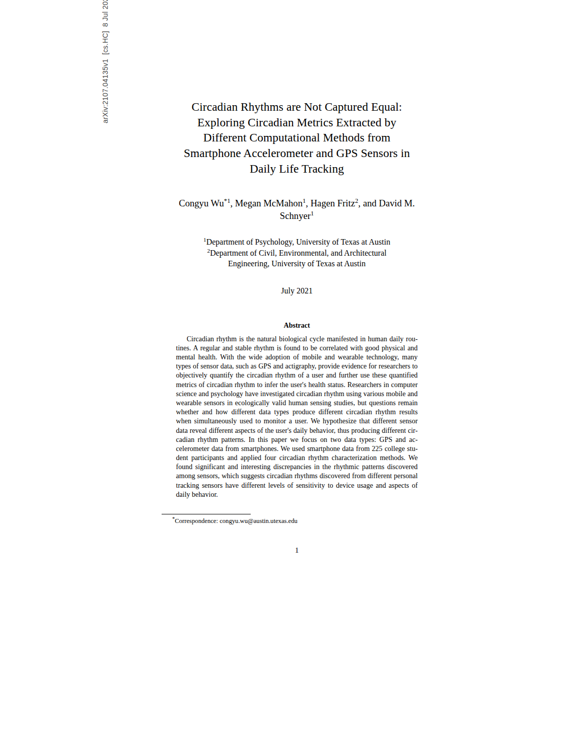arXiv:2107.04135v1 [cs.HC] 8 Jul 2021
Circadian Rhythms are Not Captured Equal:
Exploring Circadian Metrics Extracted by
Different Computational Methods from
Smartphone Accelerometer and GPS Sensors in
Daily Life Tracking
Congyu Wu*1, Megan McMahon1, Hagen Fritz2, and David M.
Schnyer1
1Department of Psychology, University of Texas at Austin
2Department of Civil, Environmental, and Architectural
Engineering, University of Texas at Austin
July 2021
Abstract
Circadian rhythm is the natural biological cycle manifested in human daily routines. A regular and stable rhythm is found to be correlated with good physical and mental health. With the wide adoption of mobile and wearable technology, many types of sensor data, such as GPS and actigraphy, provide evidence for researchers to objectively quantify the circadian rhythm of a user and further use these quantified metrics of circadian rhythm to infer the user's health status. Researchers in computer science and psychology have investigated circadian rhythm using various mobile and wearable sensors in ecologically valid human sensing studies, but questions remain whether and how different data types produce different circadian rhythm results when simultaneously used to monitor a user. We hypothesize that different sensor data reveal different aspects of the user's daily behavior, thus producing different circadian rhythm patterns. In this paper we focus on two data types: GPS and accelerometer data from smartphones. We used smartphone data from 225 college student participants and applied four circadian rhythm characterization methods. We found significant and interesting discrepancies in the rhythmic patterns discovered among sensors, which suggests circadian rhythms discovered from different personal tracking sensors have different levels of sensitivity to device usage and aspects of daily behavior.
*Correspondence: congyu.wu@austin.utexas.edu
1